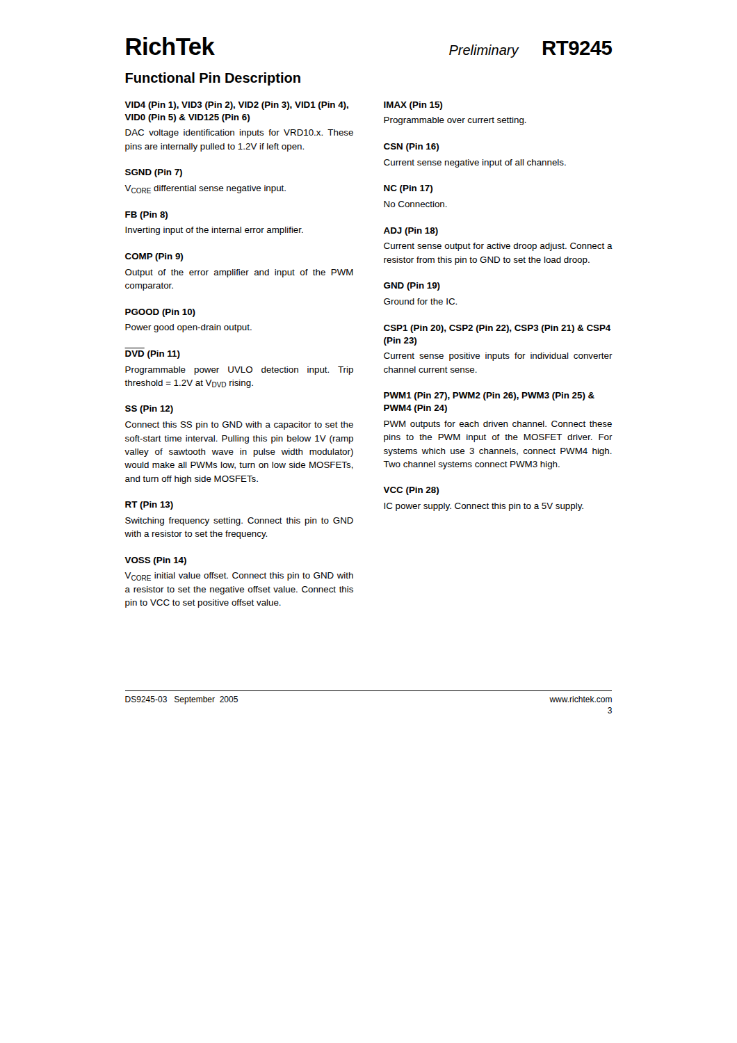RichTek
Preliminary RT9245
Functional Pin Description
VID4 (Pin 1), VID3 (Pin 2), VID2 (Pin 3), VID1 (Pin 4), VID0 (Pin 5) & VID125 (Pin 6)
DAC voltage identification inputs for VRD10.x. These pins are internally pulled to 1.2V if left open.
SGND (Pin 7)
VCORE differential sense negative input.
FB (Pin 8)
Inverting input of the internal error amplifier.
COMP (Pin 9)
Output of the error amplifier and input of the PWM comparator.
PGOOD (Pin 10)
Power good open-drain output.
DVD (Pin 11)
Programmable power UVLO detection input. Trip threshold = 1.2V at VDVD rising.
SS (Pin 12)
Connect this SS pin to GND with a capacitor to set the soft-start time interval. Pulling this pin below 1V (ramp valley of sawtooth wave in pulse width modulator) would make all PWMs low, turn on low side MOSFETs, and turn off high side MOSFETs.
RT (Pin 13)
Switching frequency setting. Connect this pin to GND with a resistor to set the frequency.
VOSS (Pin 14)
VCORE initial value offset. Connect this pin to GND with a resistor to set the negative offset value. Connect this pin to VCC to set positive offset value.
IMAX (Pin 15)
Programmable over currert setting.
CSN (Pin 16)
Current sense negative input of all channels.
NC (Pin 17)
No Connection.
ADJ (Pin 18)
Current sense output for active droop adjust. Connect a resistor from this pin to GND to set the load droop.
GND (Pin 19)
Ground for the IC.
CSP1 (Pin 20), CSP2 (Pin 22), CSP3 (Pin 21) & CSP4 (Pin 23)
Current sense positive inputs for individual converter channel current sense.
PWM1 (Pin 27), PWM2 (Pin 26), PWM3 (Pin 25) & PWM4 (Pin 24)
PWM outputs for each driven channel. Connect these pins to the PWM input of the MOSFET driver. For systems which use 3 channels, connect PWM4 high. Two channel systems connect PWM3 high.
VCC (Pin 28)
IC power supply. Connect this pin to a 5V supply.
DS9245-03 September 2005 www.richtek.com 3